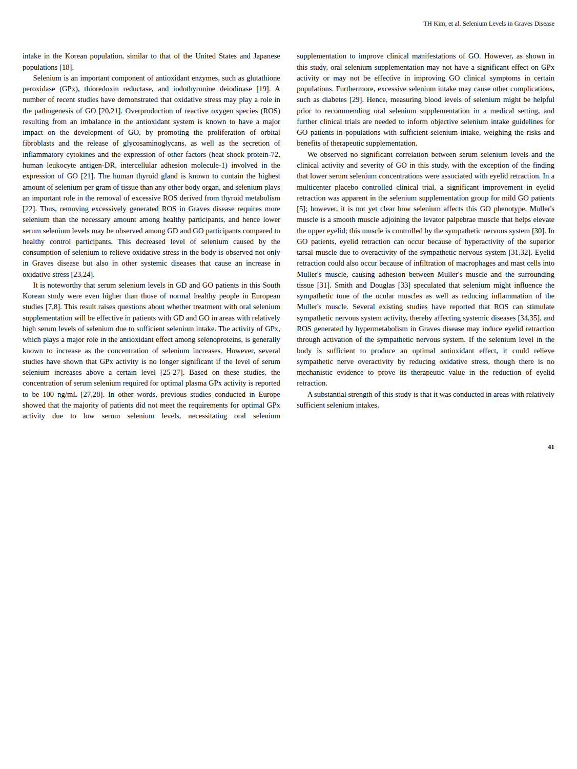TH Kim, et al. Selenium Levels in Graves Disease
intake in the Korean population, similar to that of the United States and Japanese populations [18].
Selenium is an important component of antioxidant enzymes, such as glutathione peroxidase (GPx), thioredoxin reductase, and iodothyronine deiodinase [19]. A number of recent studies have demonstrated that oxidative stress may play a role in the pathogenesis of GO [20,21]. Overproduction of reactive oxygen species (ROS) resulting from an imbalance in the antioxidant system is known to have a major impact on the development of GO, by promoting the proliferation of orbital fibroblasts and the release of glycosaminoglycans, as well as the secretion of inflammatory cytokines and the expression of other factors (heat shock protein-72, human leukocyte antigen-DR, intercellular adhesion molecule-1) involved in the expression of GO [21]. The human thyroid gland is known to contain the highest amount of selenium per gram of tissue than any other body organ, and selenium plays an important role in the removal of excessive ROS derived from thyroid metabolism [22]. Thus, removing excessively generated ROS in Graves disease requires more selenium than the necessary amount among healthy participants, and hence lower serum selenium levels may be observed among GD and GO participants compared to healthy control participants. This decreased level of selenium caused by the consumption of selenium to relieve oxidative stress in the body is observed not only in Graves disease but also in other systemic diseases that cause an increase in oxidative stress [23,24].
It is noteworthy that serum selenium levels in GD and GO patients in this South Korean study were even higher than those of normal healthy people in European studies [7,8]. This result raises questions about whether treatment with oral selenium supplementation will be effective in patients with GD and GO in areas with relatively high serum levels of selenium due to sufficient selenium intake. The activity of GPx, which plays a major role in the antioxidant effect among selenoproteins, is generally known to increase as the concentration of selenium increases. However, several studies have shown that GPx activity is no longer significant if the level of serum selenium increases above a certain level [25-27]. Based on these studies, the concentration of serum selenium required for optimal plasma GPx activity is reported to be 100 ng/mL [27,28]. In other words, previous studies conducted in Europe showed that the majority of patients did not meet the requirements for optimal GPx activity due to low serum selenium levels, necessitating oral selenium supplementation to improve clinical manifestations of GO. However, as shown in this study, oral selenium supplementation may not have a significant effect on GPx activity or may not be effective in improving GO clinical symptoms in certain populations. Furthermore, excessive selenium intake may cause other complications, such as diabetes [29]. Hence, measuring blood levels of selenium might be helpful prior to recommending oral selenium supplementation in a medical setting, and further clinical trials are needed to inform objective selenium intake guidelines for GO patients in populations with sufficient selenium intake, weighing the risks and benefits of therapeutic supplementation.
We observed no significant correlation between serum selenium levels and the clinical activity and severity of GO in this study, with the exception of the finding that lower serum selenium concentrations were associated with eyelid retraction. In a multicenter placebo controlled clinical trial, a significant improvement in eyelid retraction was apparent in the selenium supplementation group for mild GO patients [5]; however, it is not yet clear how selenium affects this GO phenotype. Muller's muscle is a smooth muscle adjoining the levator palpebrae muscle that helps elevate the upper eyelid; this muscle is controlled by the sympathetic nervous system [30]. In GO patients, eyelid retraction can occur because of hyperactivity of the superior tarsal muscle due to overactivity of the sympathetic nervous system [31,32]. Eyelid retraction could also occur because of infiltration of macrophages and mast cells into Muller's muscle, causing adhesion between Muller's muscle and the surrounding tissue [31]. Smith and Douglas [33] speculated that selenium might influence the sympathetic tone of the ocular muscles as well as reducing inflammation of the Muller's muscle. Several existing studies have reported that ROS can stimulate sympathetic nervous system activity, thereby affecting systemic diseases [34,35], and ROS generated by hypermetabolism in Graves disease may induce eyelid retraction through activation of the sympathetic nervous system. If the selenium level in the body is sufficient to produce an optimal antioxidant effect, it could relieve sympathetic nerve overactivity by reducing oxidative stress, though there is no mechanistic evidence to prove its therapeutic value in the reduction of eyelid retraction.
A substantial strength of this study is that it was conducted in areas with relatively sufficient selenium intakes,
41